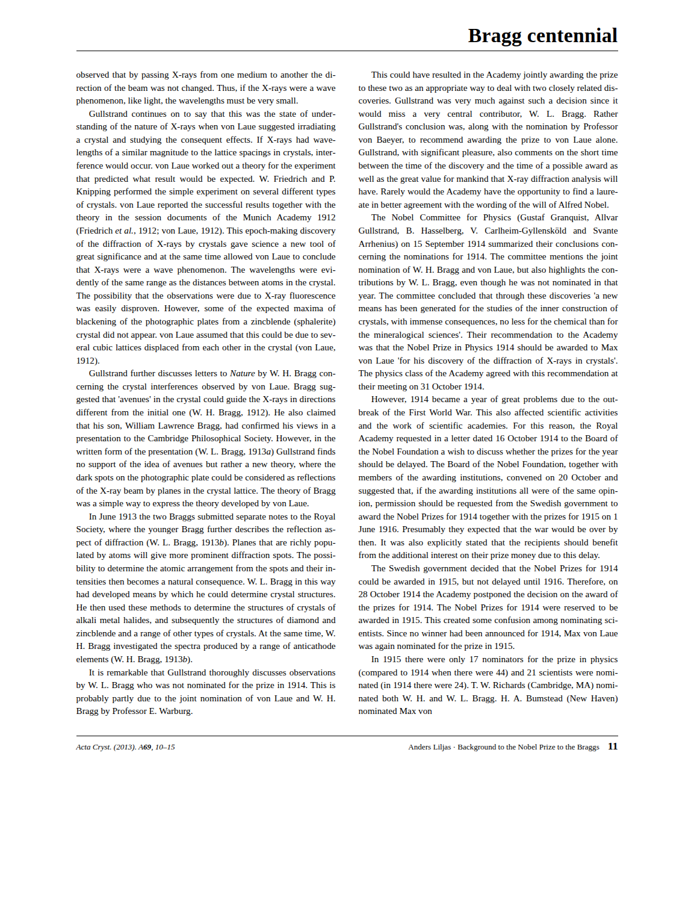Bragg centennial
observed that by passing X-rays from one medium to another the direction of the beam was not changed. Thus, if the X-rays were a wave phenomenon, like light, the wavelengths must be very small.
Gullstrand continues on to say that this was the state of understanding of the nature of X-rays when von Laue suggested irradiating a crystal and studying the consequent effects. If X-rays had wavelengths of a similar magnitude to the lattice spacings in crystals, interference would occur. von Laue worked out a theory for the experiment that predicted what result would be expected. W. Friedrich and P. Knipping performed the simple experiment on several different types of crystals. von Laue reported the successful results together with the theory in the session documents of the Munich Academy 1912 (Friedrich et al., 1912; von Laue, 1912). This epoch-making discovery of the diffraction of X-rays by crystals gave science a new tool of great significance and at the same time allowed von Laue to conclude that X-rays were a wave phenomenon. The wavelengths were evidently of the same range as the distances between atoms in the crystal. The possibility that the observations were due to X-ray fluorescence was easily disproven. However, some of the expected maxima of blackening of the photographic plates from a zincblende (sphalerite) crystal did not appear. von Laue assumed that this could be due to several cubic lattices displaced from each other in the crystal (von Laue, 1912).
Gullstrand further discusses letters to Nature by W. H. Bragg concerning the crystal interferences observed by von Laue. Bragg suggested that 'avenues' in the crystal could guide the X-rays in directions different from the initial one (W. H. Bragg, 1912). He also claimed that his son, William Lawrence Bragg, had confirmed his views in a presentation to the Cambridge Philosophical Society. However, in the written form of the presentation (W. L. Bragg, 1913a) Gullstrand finds no support of the idea of avenues but rather a new theory, where the dark spots on the photographic plate could be considered as reflections of the X-ray beam by planes in the crystal lattice. The theory of Bragg was a simple way to express the theory developed by von Laue.
In June 1913 the two Braggs submitted separate notes to the Royal Society, where the younger Bragg further describes the reflection aspect of diffraction (W. L. Bragg, 1913b). Planes that are richly populated by atoms will give more prominent diffraction spots. The possibility to determine the atomic arrangement from the spots and their intensities then becomes a natural consequence. W. L. Bragg in this way had developed means by which he could determine crystal structures. He then used these methods to determine the structures of crystals of alkali metal halides, and subsequently the structures of diamond and zincblende and a range of other types of crystals. At the same time, W. H. Bragg investigated the spectra produced by a range of anticathode elements (W. H. Bragg, 1913b).
It is remarkable that Gullstrand thoroughly discusses observations by W. L. Bragg who was not nominated for the prize in 1914. This is probably partly due to the joint nomination of von Laue and W. H. Bragg by Professor E. Warburg.
This could have resulted in the Academy jointly awarding the prize to these two as an appropriate way to deal with two closely related discoveries. Gullstrand was very much against such a decision since it would miss a very central contributor, W. L. Bragg. Rather Gullstrand's conclusion was, along with the nomination by Professor von Baeyer, to recommend awarding the prize to von Laue alone. Gullstrand, with significant pleasure, also comments on the short time between the time of the discovery and the time of a possible award as well as the great value for mankind that X-ray diffraction analysis will have. Rarely would the Academy have the opportunity to find a laureate in better agreement with the wording of the will of Alfred Nobel.
The Nobel Committee for Physics (Gustaf Granquist, Allvar Gullstrand, B. Hasselberg, V. Carlheim-Gyllensköld and Svante Arrhenius) on 15 September 1914 summarized their conclusions concerning the nominations for 1914. The committee mentions the joint nomination of W. H. Bragg and von Laue, but also highlights the contributions by W. L. Bragg, even though he was not nominated in that year. The committee concluded that through these discoveries 'a new means has been generated for the studies of the inner construction of crystals, with immense consequences, no less for the chemical than for the mineralogical sciences'. Their recommendation to the Academy was that the Nobel Prize in Physics 1914 should be awarded to Max von Laue 'for his discovery of the diffraction of X-rays in crystals'. The physics class of the Academy agreed with this recommendation at their meeting on 31 October 1914.
However, 1914 became a year of great problems due to the outbreak of the First World War. This also affected scientific activities and the work of scientific academies. For this reason, the Royal Academy requested in a letter dated 16 October 1914 to the Board of the Nobel Foundation a wish to discuss whether the prizes for the year should be delayed. The Board of the Nobel Foundation, together with members of the awarding institutions, convened on 20 October and suggested that, if the awarding institutions all were of the same opinion, permission should be requested from the Swedish government to award the Nobel Prizes for 1914 together with the prizes for 1915 on 1 June 1916. Presumably they expected that the war would be over by then. It was also explicitly stated that the recipients should benefit from the additional interest on their prize money due to this delay.
The Swedish government decided that the Nobel Prizes for 1914 could be awarded in 1915, but not delayed until 1916. Therefore, on 28 October 1914 the Academy postponed the decision on the award of the prizes for 1914. The Nobel Prizes for 1914 were reserved to be awarded in 1915. This created some confusion among nominating scientists. Since no winner had been announced for 1914, Max von Laue was again nominated for the prize in 1915.
In 1915 there were only 17 nominators for the prize in physics (compared to 1914 when there were 44) and 21 scientists were nominated (in 1914 there were 24). T. W. Richards (Cambridge, MA) nominated both W. H. and W. L. Bragg. H. A. Bumstead (New Haven) nominated Max von
Acta Cryst. (2013). A69, 10–15
Anders Liljas · Background to the Nobel Prize to the Braggs 11